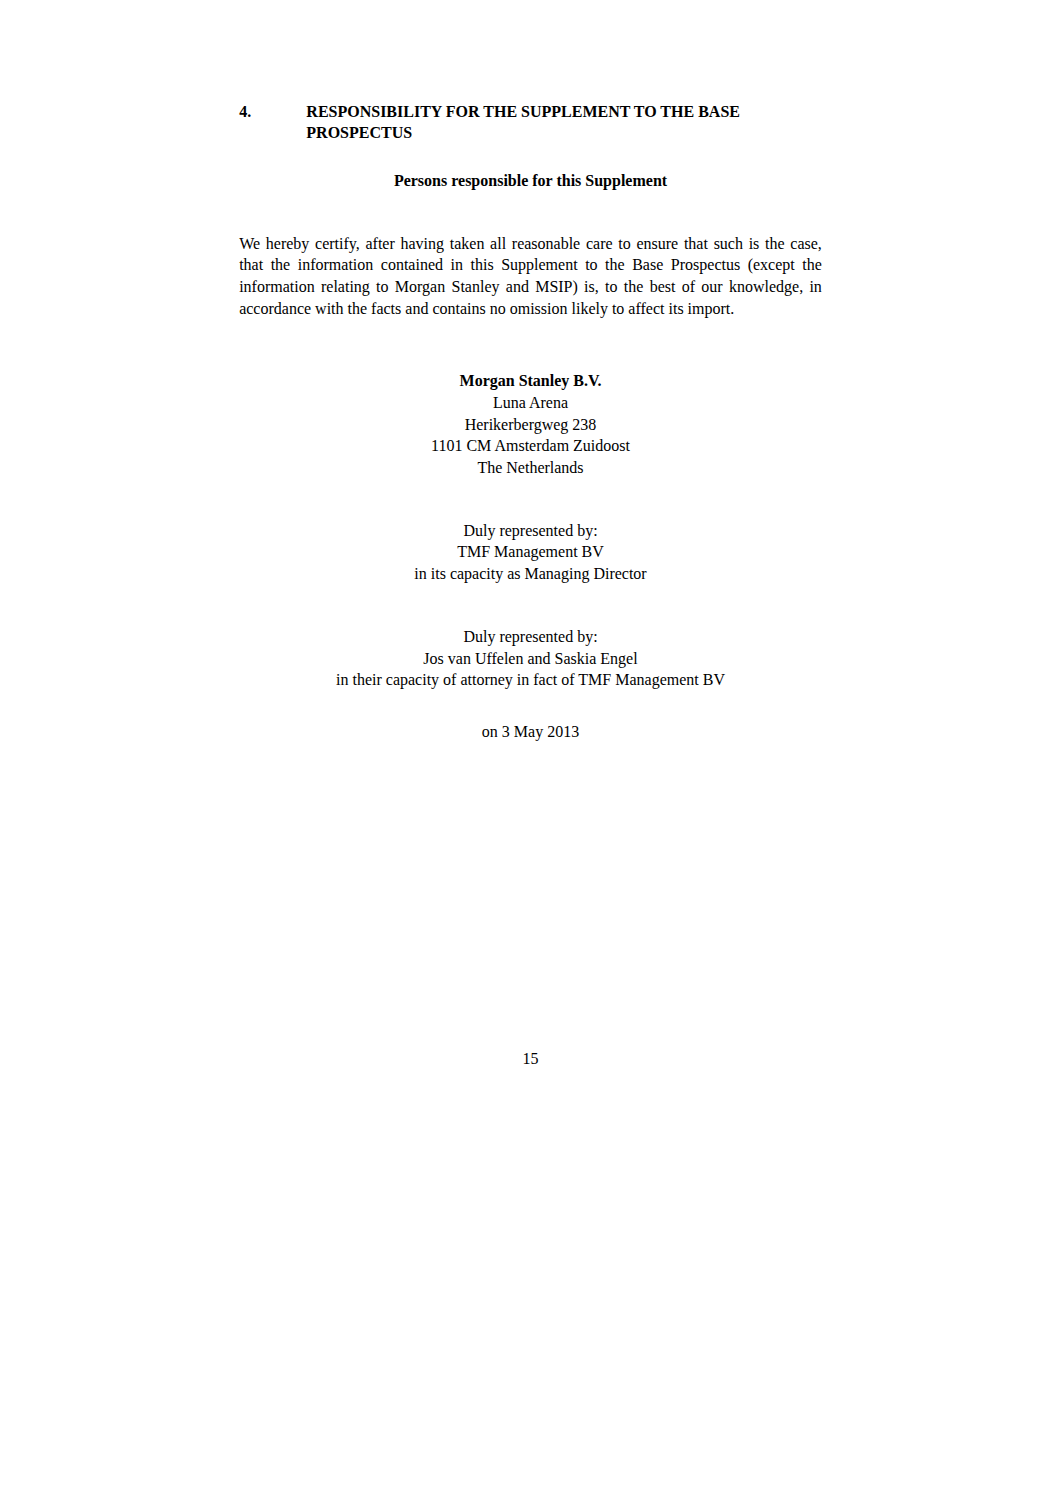4. RESPONSIBILITY FOR THE SUPPLEMENT TO THE BASE PROSPECTUS
Persons responsible for this Supplement
We hereby certify, after having taken all reasonable care to ensure that such is the case, that the information contained in this Supplement to the Base Prospectus (except the information relating to Morgan Stanley and MSIP) is, to the best of our knowledge, in accordance with the facts and contains no omission likely to affect its import.
Morgan Stanley B.V.
Luna Arena
Herikerbergweg 238
1101 CM Amsterdam Zuidoost
The Netherlands
Duly represented by:
TMF Management BV
in its capacity as Managing Director
Duly represented by:
Jos van Uffelen and Saskia Engel
in their capacity of attorney in fact of TMF Management BV
on 3 May 2013
15